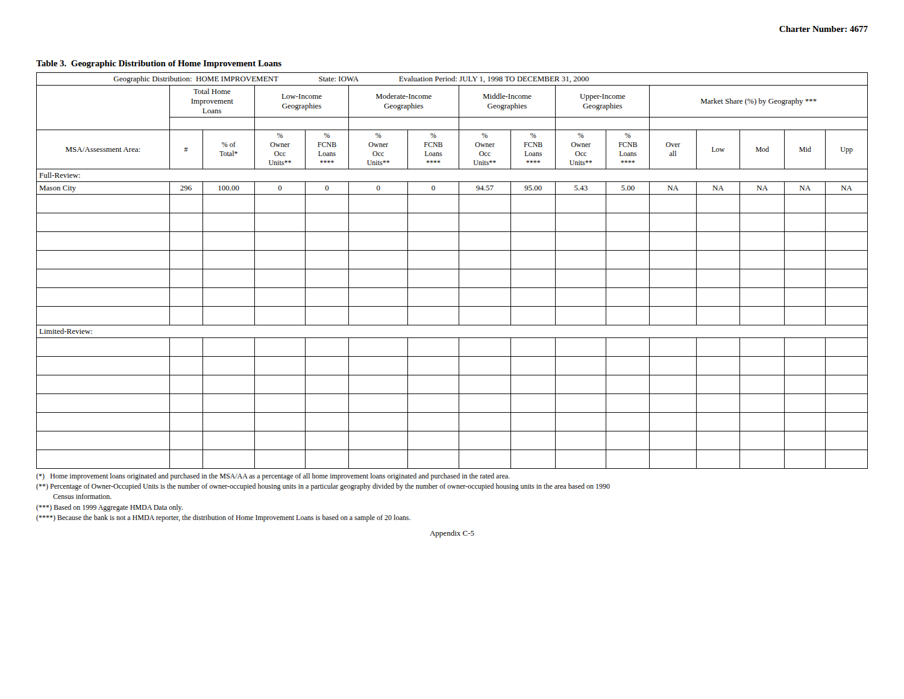Charter Number: 4677
Table 3. Geographic Distribution of Home Improvement Loans
| Geographic Distribution: HOME IMPROVEMENT State: IOWA Evaluation Period: JULY 1, 1998 TO DECEMBER 31, 2000 |
| | Total Home Improvement Loans | Low-Income Geographies | Moderate-Income Geographies | Middle-Income Geographies | Upper-Income Geographies | Market Share (%) by Geography *** |
| MSA/Assessment Area: | # | % of Total* | % Owner Occ Units** | % FCNB Loans **** | % Owner Occ Units** | % FCNB Loans **** | % Owner Occ Units** | % FCNB Loans **** | % Owner Occ Units** | % FCNB Loans **** | Over all | Low | Mod | Mid | Upp |
| Full-Review: |
| Mason City | 296 | 100.00 | 0 | 0 | 0 | 0 | 94.57 | 95.00 | 5.43 | 5.00 | NA | NA | NA | NA | NA |
| Limited-Review: |
(*) Home improvement loans originated and purchased in the MSA/AA as a percentage of all home improvement loans originated and purchased in the rated area.
(**) Percentage of Owner-Occupied Units is the number of owner-occupied housing units in a particular geography divided by the number of owner-occupied housing units in the area based on 1990
Census information.
(***) Based on 1999 Aggregate HMDA Data only.
(****) Because the bank is not a HMDA reporter, the distribution of Home Improvement Loans is based on a sample of 20 loans.
Appendix C-5